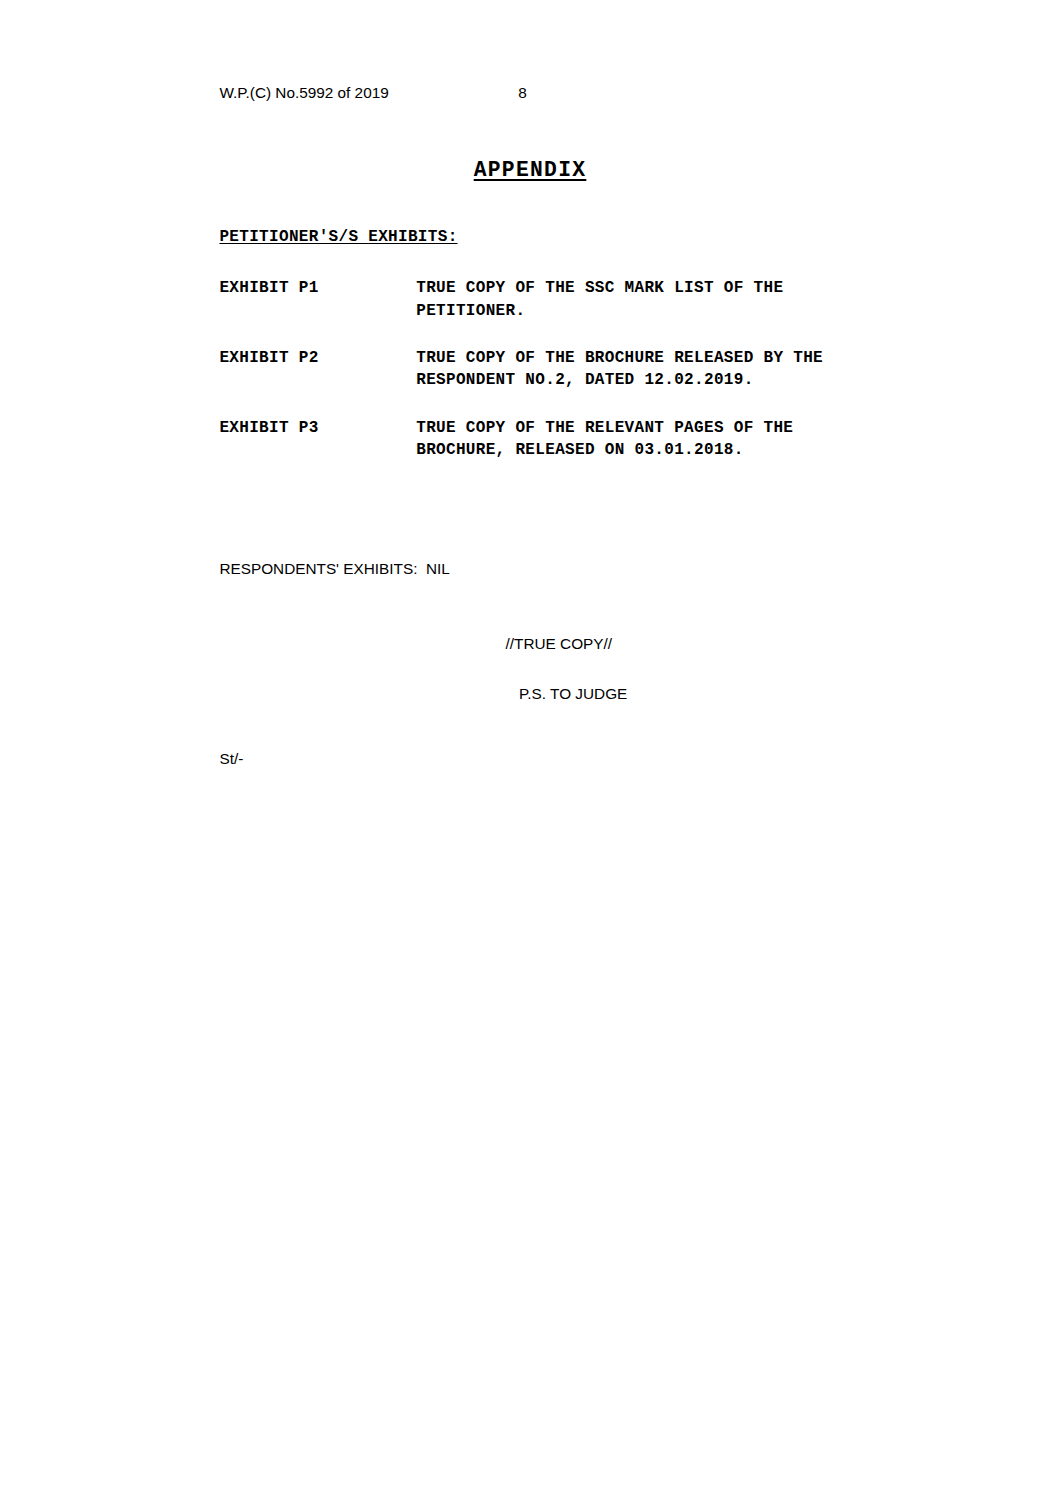W.P.(C) No.5992 of 2019 8
APPENDIX
PETITIONER'S/S EXHIBITS:
| EXHIBIT P1 | TRUE COPY OF THE SSC MARK LIST OF THE PETITIONER. |
| EXHIBIT P2 | TRUE COPY OF THE BROCHURE RELEASED BY THE RESPONDENT NO.2, DATED 12.02.2019. |
| EXHIBIT P3 | TRUE COPY OF THE RELEVANT PAGES OF THE BROCHURE, RELEASED ON 03.01.2018. |
RESPONDENTS' EXHIBITS: NIL
//TRUE COPY//
P.S. TO JUDGE
St/-